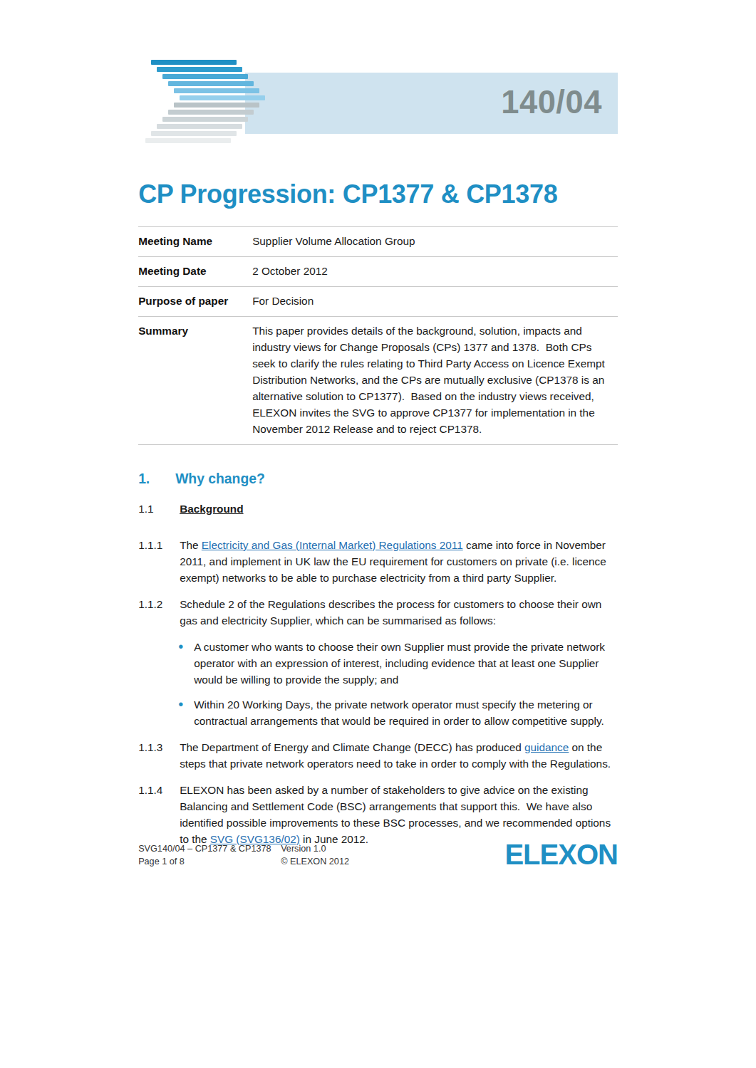140/04
CP Progression: CP1377 & CP1378
| Meeting Name | Supplier Volume Allocation Group |
| Meeting Date | 2 October 2012 |
| Purpose of paper | For Decision |
| Summary | This paper provides details of the background, solution, impacts and industry views for Change Proposals (CPs) 1377 and 1378. Both CPs seek to clarify the rules relating to Third Party Access on Licence Exempt Distribution Networks, and the CPs are mutually exclusive (CP1378 is an alternative solution to CP1377). Based on the industry views received, ELEXON invites the SVG to approve CP1377 for implementation in the November 2012 Release and to reject CP1378. |
1. Why change?
1.1
Background
1.1.1
The Electricity and Gas (Internal Market) Regulations 2011 came into force in November 2011, and implement in UK law the EU requirement for customers on private (i.e. licence exempt) networks to be able to purchase electricity from a third party Supplier.
1.1.2
Schedule 2 of the Regulations describes the process for customers to choose their own gas and electricity Supplier, which can be summarised as follows:
A customer who wants to choose their own Supplier must provide the private network operator with an expression of interest, including evidence that at least one Supplier would be willing to provide the supply; and
Within 20 Working Days, the private network operator must specify the metering or contractual arrangements that would be required in order to allow competitive supply.
1.1.3
The Department of Energy and Climate Change (DECC) has produced guidance on the steps that private network operators need to take in order to comply with the Regulations.
1.1.4
ELEXON has been asked by a number of stakeholders to give advice on the existing Balancing and Settlement Code (BSC) arrangements that support this. We have also identified possible improvements to these BSC processes, and we recommended options to the SVG (SVG136/02) in June 2012.
SVG140/04 – CP1377 & CP1378
Page 1 of 8
Version 1.0
© ELEXON 2012
ELEXON